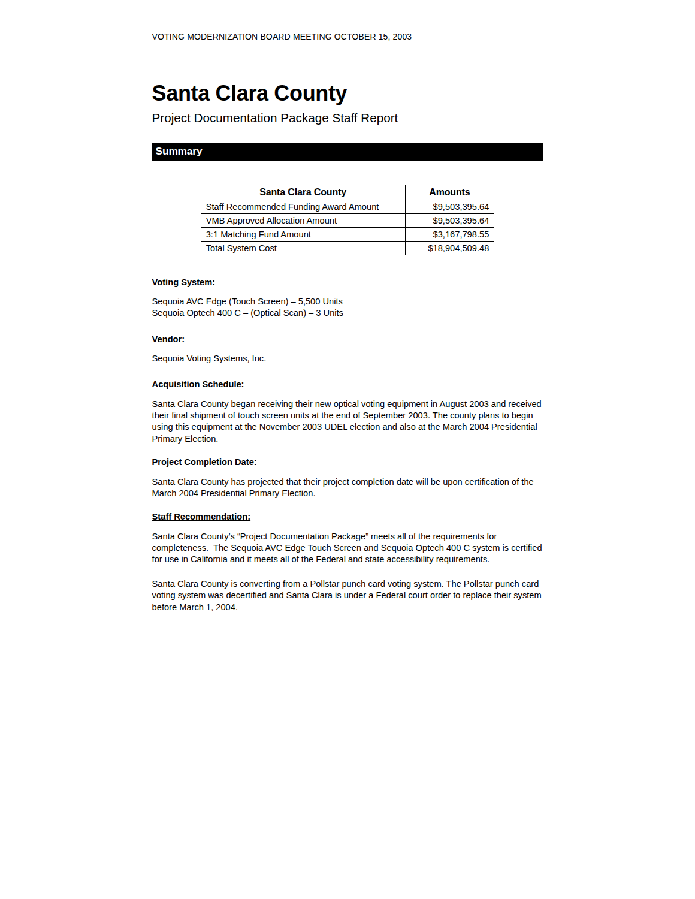VOTING MODERNIZATION BOARD MEETING OCTOBER 15, 2003
Santa Clara County
Project Documentation Package Staff Report
Summary
| Santa Clara County | Amounts |
| --- | --- |
| Staff Recommended Funding Award Amount | $9,503,395.64 |
| VMB Approved Allocation Amount | $9,503,395.64 |
| 3:1 Matching Fund Amount | $3,167,798.55 |
| Total System Cost | $18,904,509.48 |
Voting System:
Sequoia AVC Edge (Touch Screen) – 5,500 Units
Sequoia Optech 400 C – (Optical Scan) – 3 Units
Vendor:
Sequoia Voting Systems, Inc.
Acquisition Schedule:
Santa Clara County began receiving their new optical voting equipment in August 2003 and received their final shipment of touch screen units at the end of September 2003. The county plans to begin using this equipment at the November 2003 UDEL election and also at the March 2004 Presidential Primary Election.
Project Completion Date:
Santa Clara County has projected that their project completion date will be upon certification of the March 2004 Presidential Primary Election.
Staff Recommendation:
Santa Clara County’s “Project Documentation Package” meets all of the requirements for completeness. The Sequoia AVC Edge Touch Screen and Sequoia Optech 400 C system is certified for use in California and it meets all of the Federal and state accessibility requirements.
Santa Clara County is converting from a Pollstar punch card voting system. The Pollstar punch card voting system was decertified and Santa Clara is under a Federal court order to replace their system before March 1, 2004.